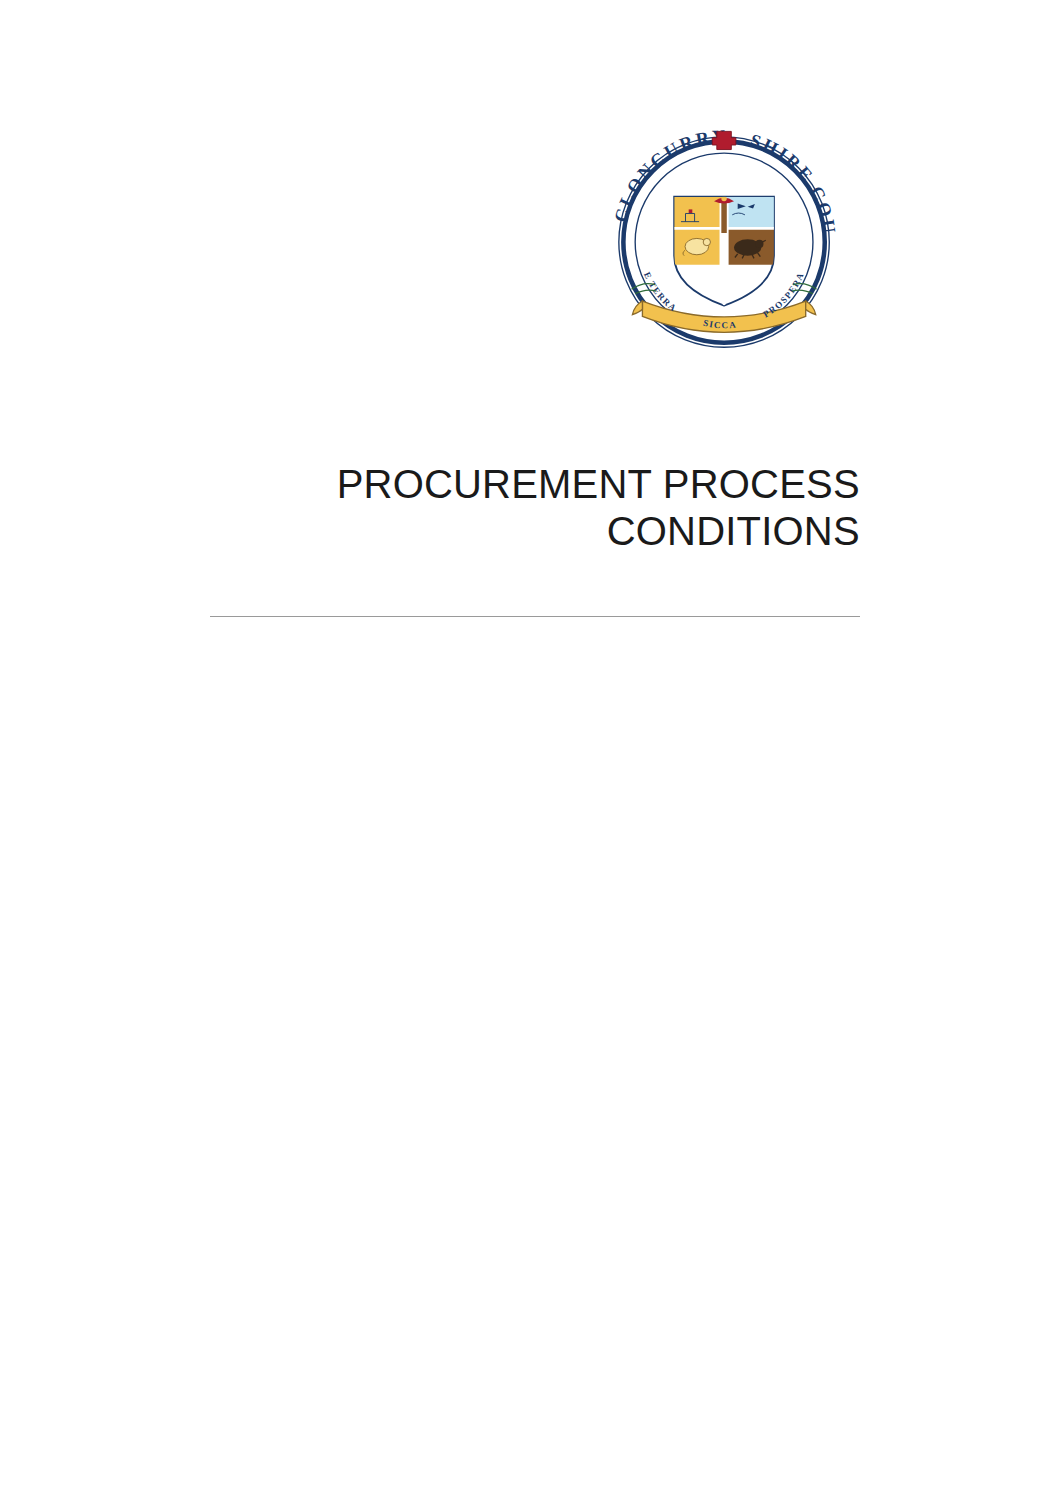CLONCURRY SHIRE COUNCIL E TERRA SICCA PROSPERA
PROCUREMENT PROCESS
CONDITIONS